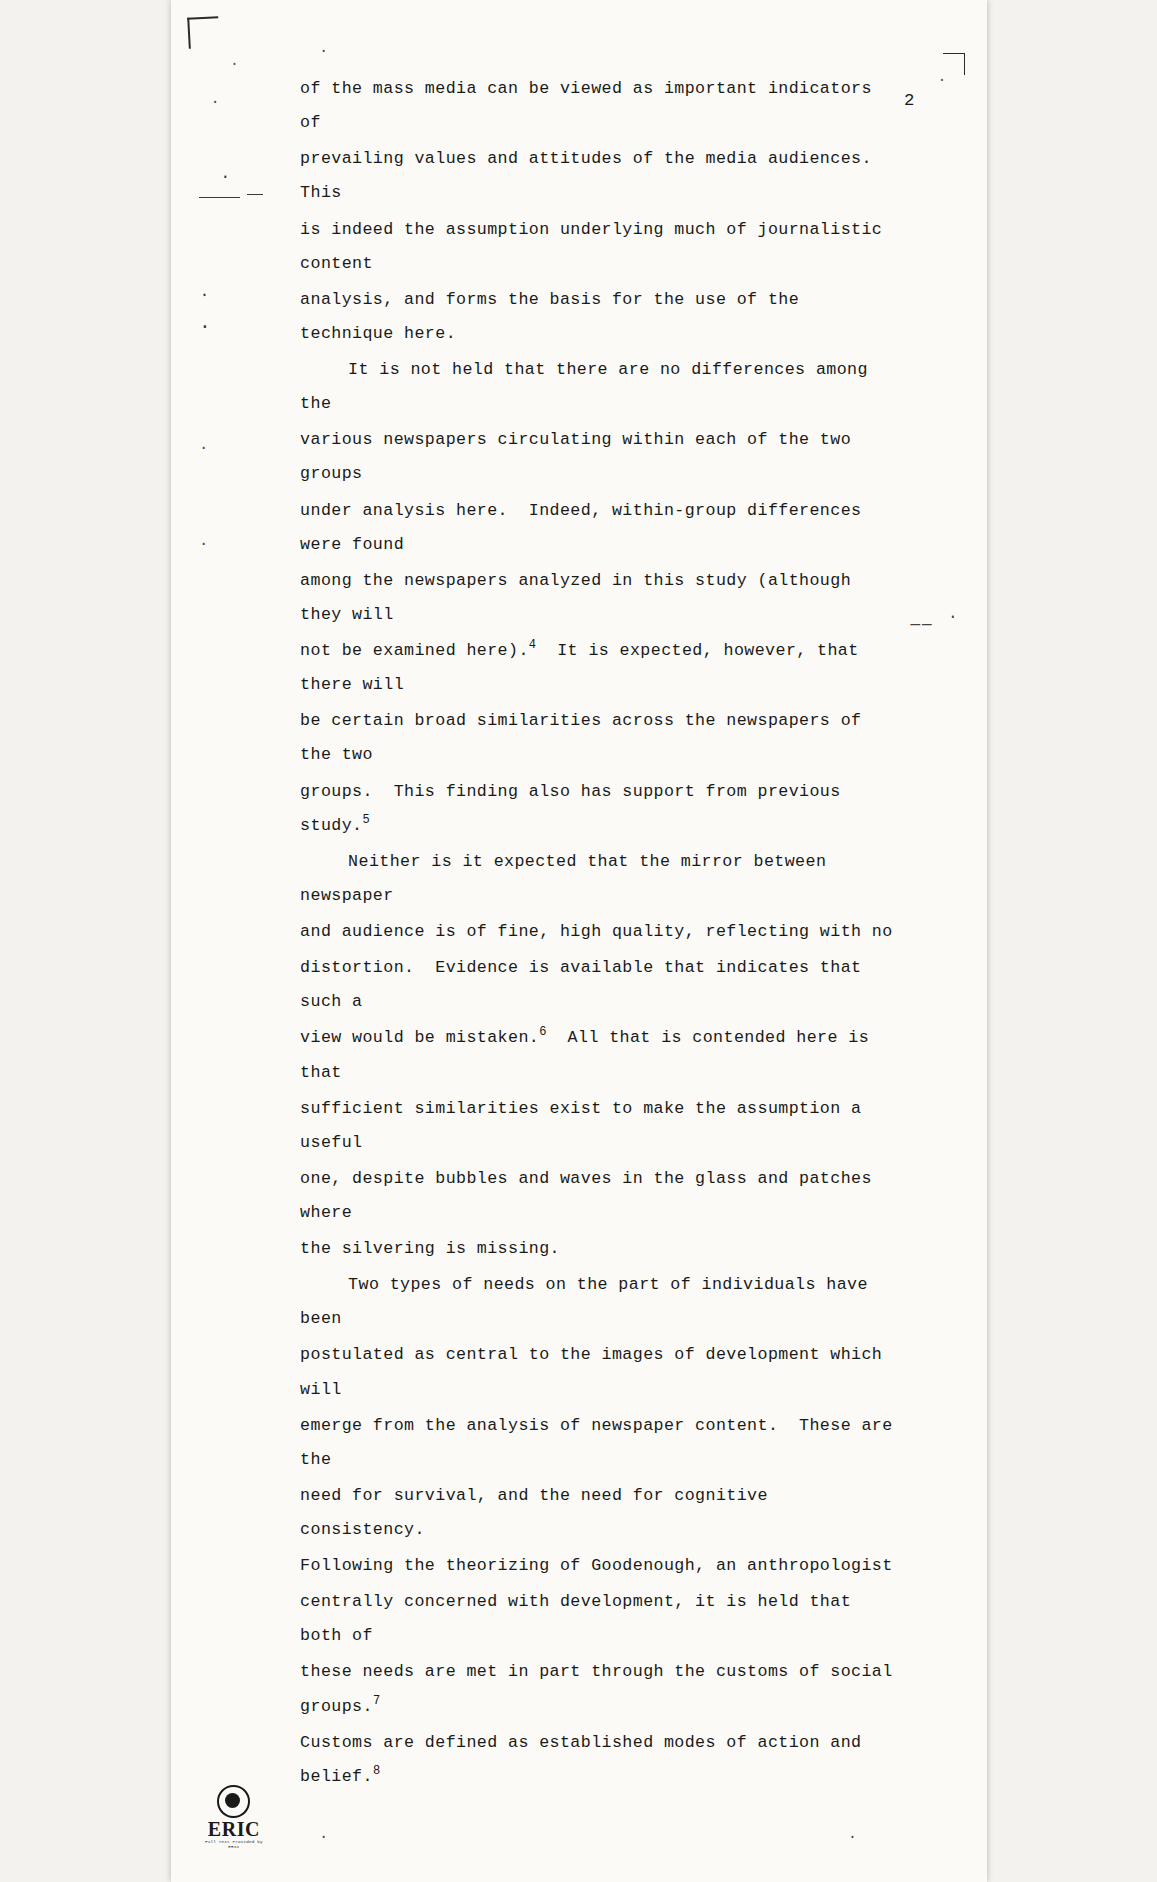.
.
.
.
.
.
.
.
.
——
.
.
.
2
of the mass media can be viewed as important indicators of
prevailing values and attitudes of the media audiences. This
is indeed the assumption underlying much of journalistic content
analysis, and forms the basis for the use of the technique here.
It is not held that there are no differences among the
various newspapers circulating within each of the two groups
under analysis here. Indeed, within-group differences were found
among the newspapers analyzed in this study (although they will
not be examined here).4 It is expected, however, that there will
be certain broad similarities across the newspapers of the two
groups. This finding also has support from previous study.5
Neither is it expected that the mirror between newspaper
and audience is of fine, high quality, reflecting with no
distortion. Evidence is available that indicates that such a
view would be mistaken.6 All that is contended here is that
sufficient similarities exist to make the assumption a useful
one, despite bubbles and waves in the glass and patches where
the silvering is missing.
Two types of needs on the part of individuals have been
postulated as central to the images of development which will
emerge from the analysis of newspaper content. These are the
need for survival, and the need for cognitive consistency.
Following the theorizing of Goodenough, an anthropologist
centrally concerned with development, it is held that both of
these needs are met in part through the customs of social groups.7
Customs are defined as established modes of action and belief.8
ERIC Full Text Provided by ERIC